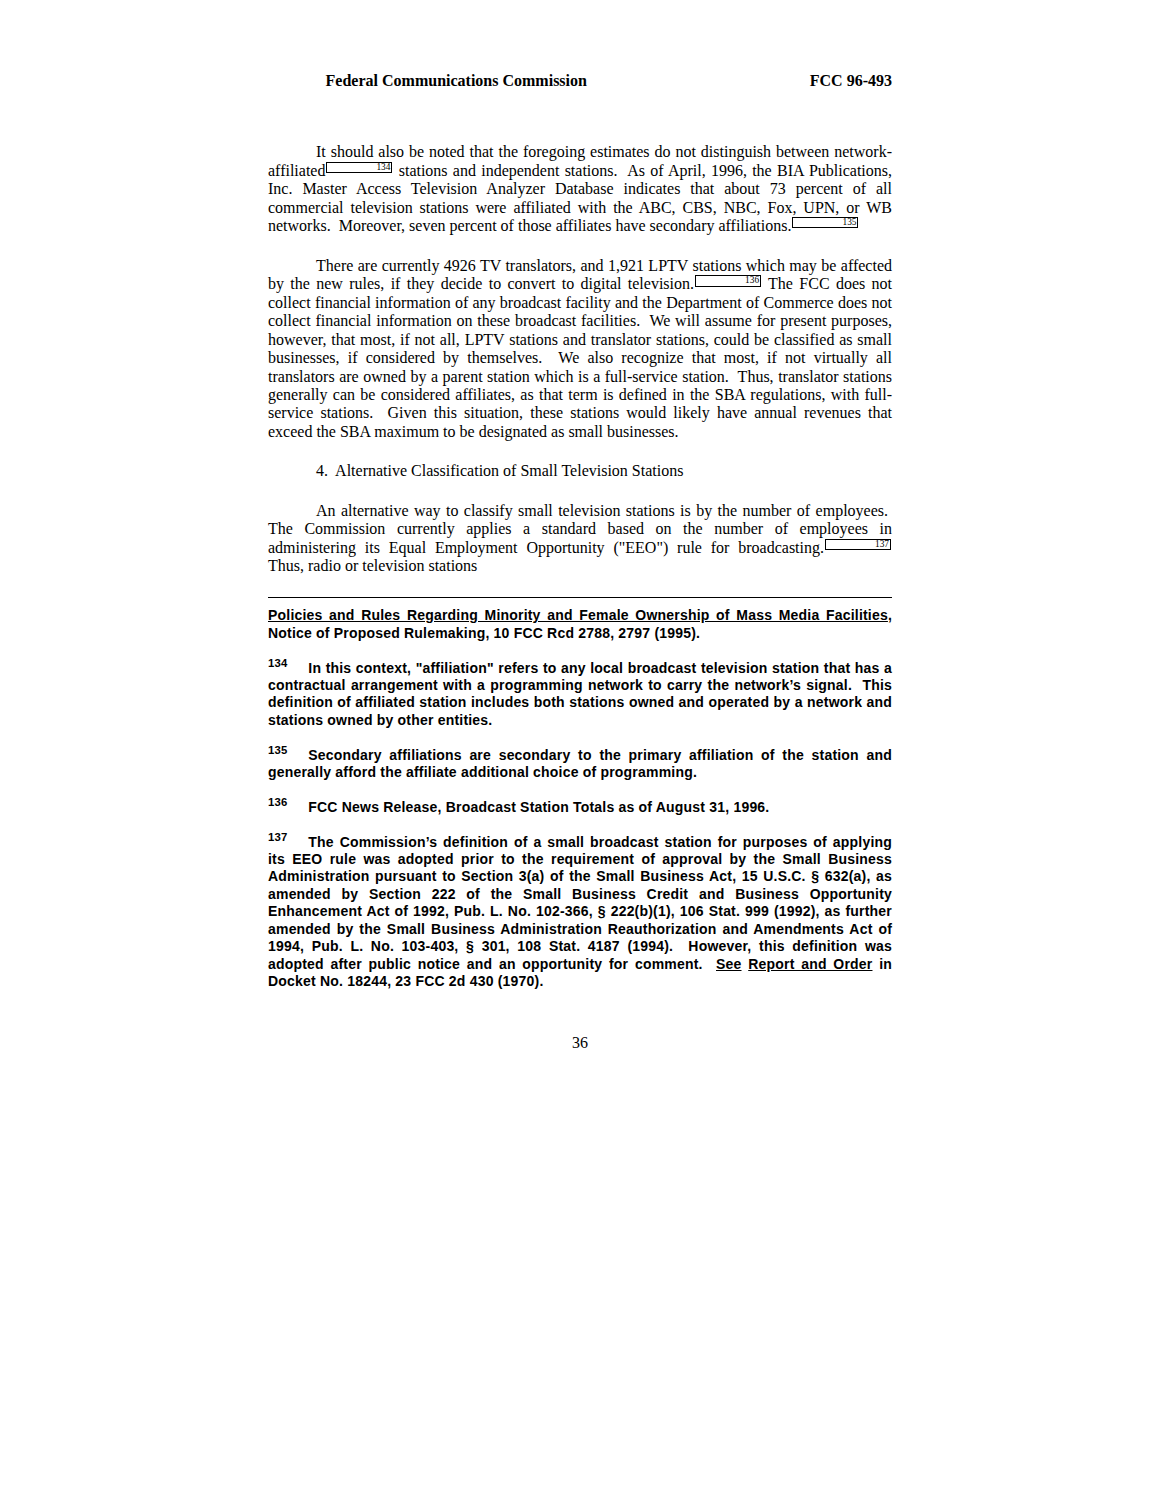Federal Communications Commission
FCC 96-493
It should also be noted that the foregoing estimates do not distinguish between network-affiliated134 stations and independent stations. As of April, 1996, the BIA Publications, Inc. Master Access Television Analyzer Database indicates that about 73 percent of all commercial television stations were affiliated with the ABC, CBS, NBC, Fox, UPN, or WB networks. Moreover, seven percent of those affiliates have secondary affiliations.135
There are currently 4926 TV translators, and 1,921 LPTV stations which may be affected by the new rules, if they decide to convert to digital television.136 The FCC does not collect financial information of any broadcast facility and the Department of Commerce does not collect financial information on these broadcast facilities. We will assume for present purposes, however, that most, if not all, LPTV stations and translator stations, could be classified as small businesses, if considered by themselves. We also recognize that most, if not virtually all translators are owned by a parent station which is a full-service station. Thus, translator stations generally can be considered affiliates, as that term is defined in the SBA regulations, with full-service stations. Given this situation, these stations would likely have annual revenues that exceed the SBA maximum to be designated as small businesses.
4. Alternative Classification of Small Television Stations
An alternative way to classify small television stations is by the number of employees. The Commission currently applies a standard based on the number of employees in administering its Equal Employment Opportunity ("EEO") rule for broadcasting.137 Thus, radio or television stations
Policies and Rules Regarding Minority and Female Ownership of Mass Media Facilities, Notice of Proposed Rulemaking, 10 FCC Rcd 2788, 2797 (1995).
134 In this context, "affiliation" refers to any local broadcast television station that has a contractual arrangement with a programming network to carry the network’s signal. This definition of affiliated station includes both stations owned and operated by a network and stations owned by other entities.
135 Secondary affiliations are secondary to the primary affiliation of the station and generally afford the affiliate additional choice of programming.
136 FCC News Release, Broadcast Station Totals as of August 31, 1996.
137 The Commission’s definition of a small broadcast station for purposes of applying its EEO rule was adopted prior to the requirement of approval by the Small Business Administration pursuant to Section 3(a) of the Small Business Act, 15 U.S.C. § 632(a), as amended by Section 222 of the Small Business Credit and Business Opportunity Enhancement Act of 1992, Pub. L. No. 102-366, § 222(b)(1), 106 Stat. 999 (1992), as further amended by the Small Business Administration Reauthorization and Amendments Act of 1994, Pub. L. No. 103-403, § 301, 108 Stat. 4187 (1994). However, this definition was adopted after public notice and an opportunity for comment. See Report and Order in Docket No. 18244, 23 FCC 2d 430 (1970).
36